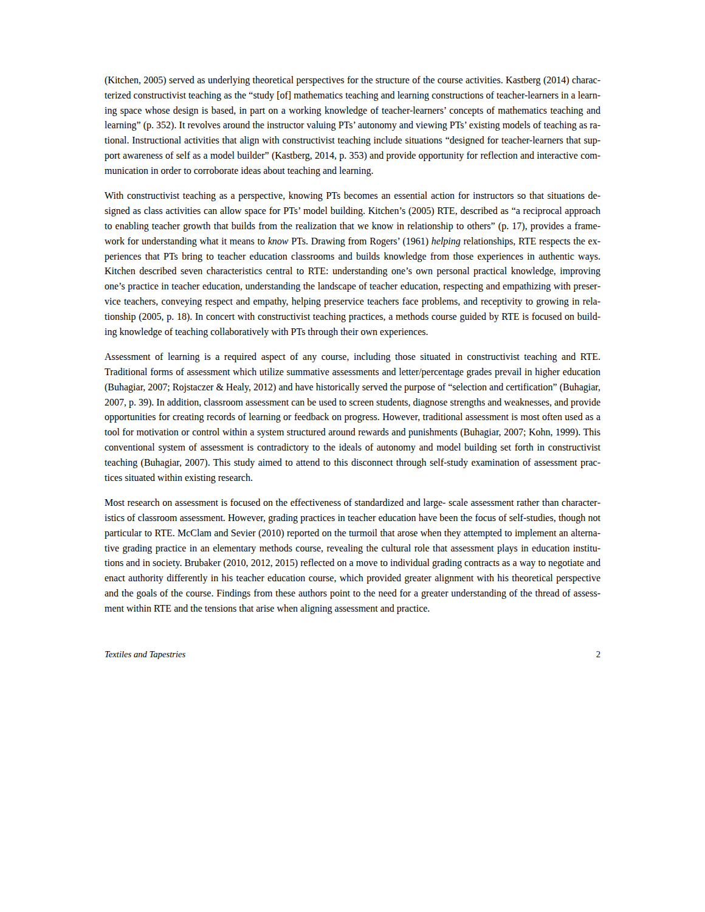(Kitchen, 2005) served as underlying theoretical perspectives for the structure of the course activities. Kastberg (2014) characterized constructivist teaching as the “study [of] mathematics teaching and learning constructions of teacher-learners in a learning space whose design is based, in part on a working knowledge of teacher-learners’ concepts of mathematics teaching and learning” (p. 352). It revolves around the instructor valuing PTs’ autonomy and viewing PTs’ existing models of teaching as rational. Instructional activities that align with constructivist teaching include situations “designed for teacher-learners that support awareness of self as a model builder” (Kastberg, 2014, p. 353) and provide opportunity for reflection and interactive communication in order to corroborate ideas about teaching and learning.
With constructivist teaching as a perspective, knowing PTs becomes an essential action for instructors so that situations designed as class activities can allow space for PTs’ model building. Kitchen’s (2005) RTE, described as “a reciprocal approach to enabling teacher growth that builds from the realization that we know in relationship to others” (p. 17), provides a framework for understanding what it means to know PTs. Drawing from Rogers’ (1961) helping relationships, RTE respects the experiences that PTs bring to teacher education classrooms and builds knowledge from those experiences in authentic ways. Kitchen described seven characteristics central to RTE: understanding one’s own personal practical knowledge, improving one’s practice in teacher education, understanding the landscape of teacher education, respecting and empathizing with preservice teachers, conveying respect and empathy, helping preservice teachers face problems, and receptivity to growing in relationship (2005, p. 18). In concert with constructivist teaching practices, a methods course guided by RTE is focused on building knowledge of teaching collaboratively with PTs through their own experiences.
Assessment of learning is a required aspect of any course, including those situated in constructivist teaching and RTE. Traditional forms of assessment which utilize summative assessments and letter/percentage grades prevail in higher education (Buhagiar, 2007; Rojstaczer & Healy, 2012) and have historically served the purpose of “selection and certification” (Buhagiar, 2007, p. 39). In addition, classroom assessment can be used to screen students, diagnose strengths and weaknesses, and provide opportunities for creating records of learning or feedback on progress. However, traditional assessment is most often used as a tool for motivation or control within a system structured around rewards and punishments (Buhagiar, 2007; Kohn, 1999). This conventional system of assessment is contradictory to the ideals of autonomy and model building set forth in constructivist teaching (Buhagiar, 2007). This study aimed to attend to this disconnect through self-study examination of assessment practices situated within existing research.
Most research on assessment is focused on the effectiveness of standardized and large- scale assessment rather than characteristics of classroom assessment. However, grading practices in teacher education have been the focus of self-studies, though not particular to RTE. McClam and Sevier (2010) reported on the turmoil that arose when they attempted to implement an alternative grading practice in an elementary methods course, revealing the cultural role that assessment plays in education institutions and in society. Brubaker (2010, 2012, 2015) reflected on a move to individual grading contracts as a way to negotiate and enact authority differently in his teacher education course, which provided greater alignment with his theoretical perspective and the goals of the course. Findings from these authors point to the need for a greater understanding of the thread of assessment within RTE and the tensions that arise when aligning assessment and practice.
Textiles and Tapestries 2